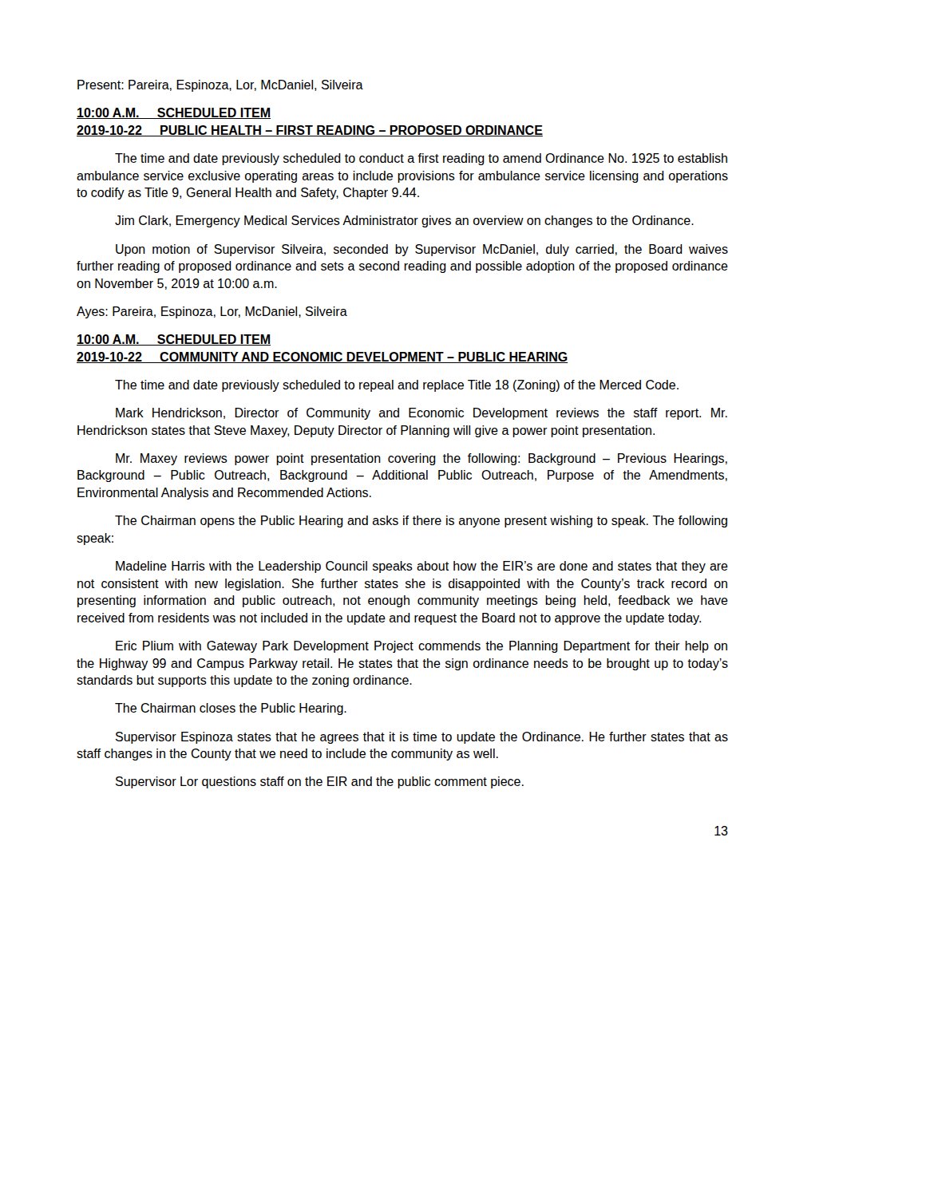Present: Pareira, Espinoza, Lor, McDaniel, Silveira
10:00 A.M. SCHEDULED ITEM
2019-10-22 PUBLIC HEALTH – FIRST READING – PROPOSED ORDINANCE
The time and date previously scheduled to conduct a first reading to amend Ordinance No. 1925 to establish ambulance service exclusive operating areas to include provisions for ambulance service licensing and operations to codify as Title 9, General Health and Safety, Chapter 9.44.
Jim Clark, Emergency Medical Services Administrator gives an overview on changes to the Ordinance.
Upon motion of Supervisor Silveira, seconded by Supervisor McDaniel, duly carried, the Board waives further reading of proposed ordinance and sets a second reading and possible adoption of the proposed ordinance on November 5, 2019 at 10:00 a.m.
Ayes: Pareira, Espinoza, Lor, McDaniel, Silveira
10:00 A.M. SCHEDULED ITEM
2019-10-22 COMMUNITY AND ECONOMIC DEVELOPMENT – PUBLIC HEARING
The time and date previously scheduled to repeal and replace Title 18 (Zoning) of the Merced Code.
Mark Hendrickson, Director of Community and Economic Development reviews the staff report. Mr. Hendrickson states that Steve Maxey, Deputy Director of Planning will give a power point presentation.
Mr. Maxey reviews power point presentation covering the following: Background – Previous Hearings, Background – Public Outreach, Background – Additional Public Outreach, Purpose of the Amendments, Environmental Analysis and Recommended Actions.
The Chairman opens the Public Hearing and asks if there is anyone present wishing to speak. The following speak:
Madeline Harris with the Leadership Council speaks about how the EIR’s are done and states that they are not consistent with new legislation. She further states she is disappointed with the County’s track record on presenting information and public outreach, not enough community meetings being held, feedback we have received from residents was not included in the update and request the Board not to approve the update today.
Eric Plium with Gateway Park Development Project commends the Planning Department for their help on the Highway 99 and Campus Parkway retail. He states that the sign ordinance needs to be brought up to today’s standards but supports this update to the zoning ordinance.
The Chairman closes the Public Hearing.
Supervisor Espinoza states that he agrees that it is time to update the Ordinance. He further states that as staff changes in the County that we need to include the community as well.
Supervisor Lor questions staff on the EIR and the public comment piece.
13